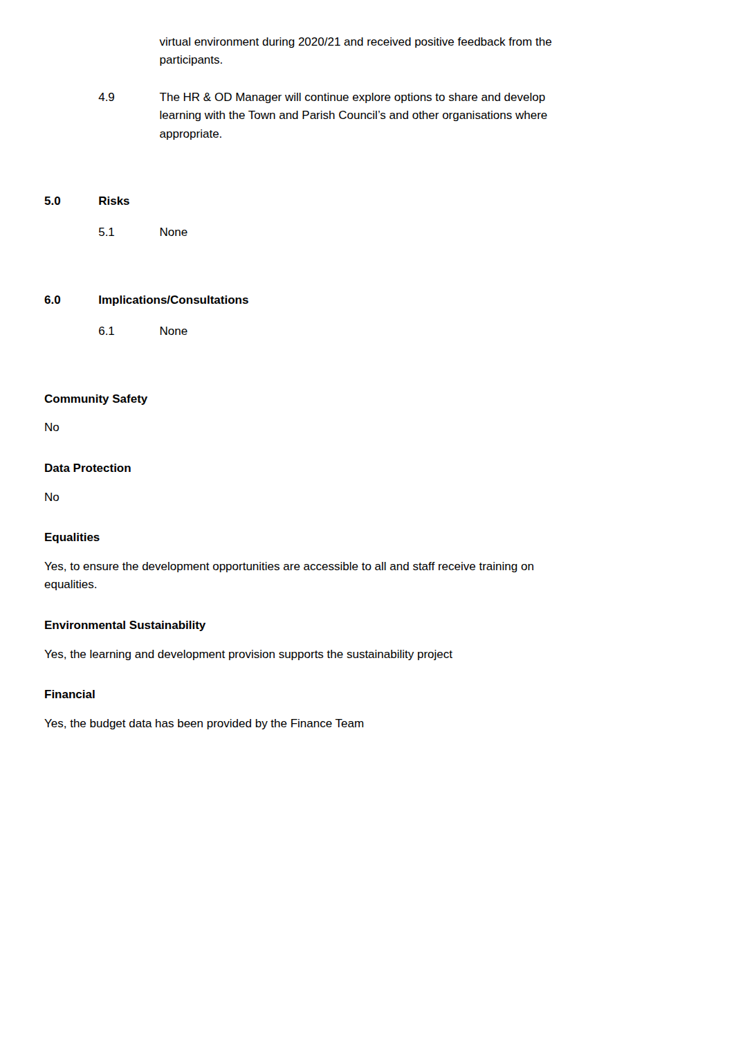virtual environment during 2020/21 and received positive feedback from the participants.
4.9 The HR & OD Manager will continue explore options to share and develop learning with the Town and Parish Council’s and other organisations where appropriate.
5.0 Risks
5.1 None
6.0 Implications/Consultations
6.1 None
Community Safety
No
Data Protection
No
Equalities
Yes, to ensure the development opportunities are accessible to all and staff receive training on equalities.
Environmental Sustainability
Yes, the learning and development provision supports the sustainability project
Financial
Yes, the budget data has been provided by the Finance Team